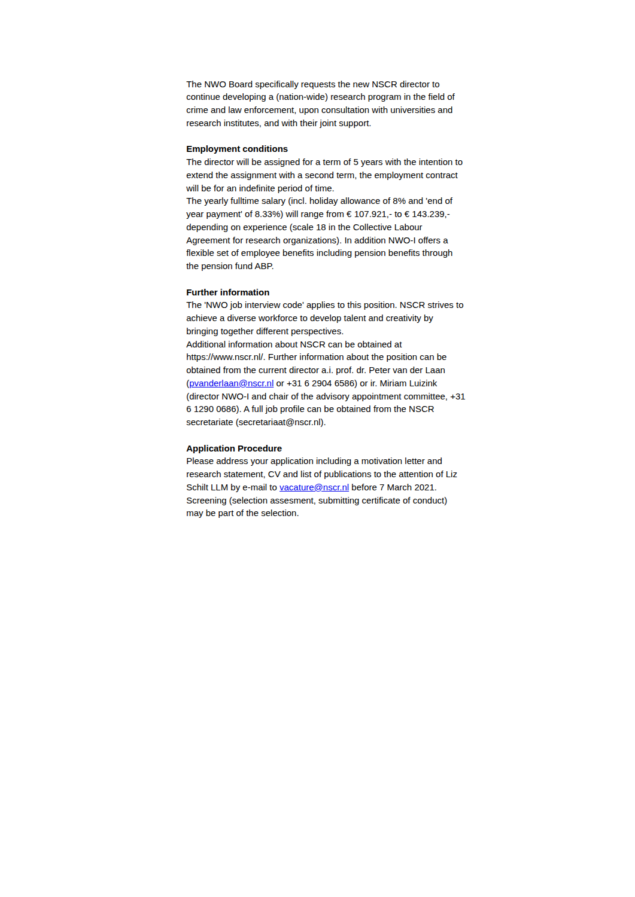The NWO Board specifically requests the new NSCR director to continue developing a (nation-wide) research program in the field of crime and law enforcement, upon consultation with universities and research institutes, and with their joint support.
Employment conditions
The director will be assigned for a term of 5 years with the intention to extend the assignment with a second term, the employment contract will be for an indefinite period of time.
The yearly fulltime salary (incl. holiday allowance of 8% and 'end of year payment' of 8.33%) will range from € 107.921,- to € 143.239,- depending on experience (scale 18 in the Collective Labour Agreement for research organizations). In addition NWO-I offers a flexible set of employee benefits including pension benefits through the pension fund ABP.
Further information
The 'NWO job interview code' applies to this position. NSCR strives to achieve a diverse workforce to develop talent and creativity by bringing together different perspectives.
Additional information about NSCR can be obtained at https://www.nscr.nl/. Further information about the position can be obtained from the current director a.i. prof. dr. Peter van der Laan (pvanderlaan@nscr.nl or +31 6 2904 6586) or ir. Miriam Luizink (director NWO-I and chair of the advisory appointment committee, +31 6 1290 0686). A full job profile can be obtained from the NSCR secretariate (secretariaat@nscr.nl).
Application Procedure
Please address your application including a motivation letter and research statement, CV and list of publications to the attention of Liz Schilt LLM by e-mail to vacature@nscr.nl before 7 March 2021. Screening (selection assesment, submitting certificate of conduct) may be part of the selection.